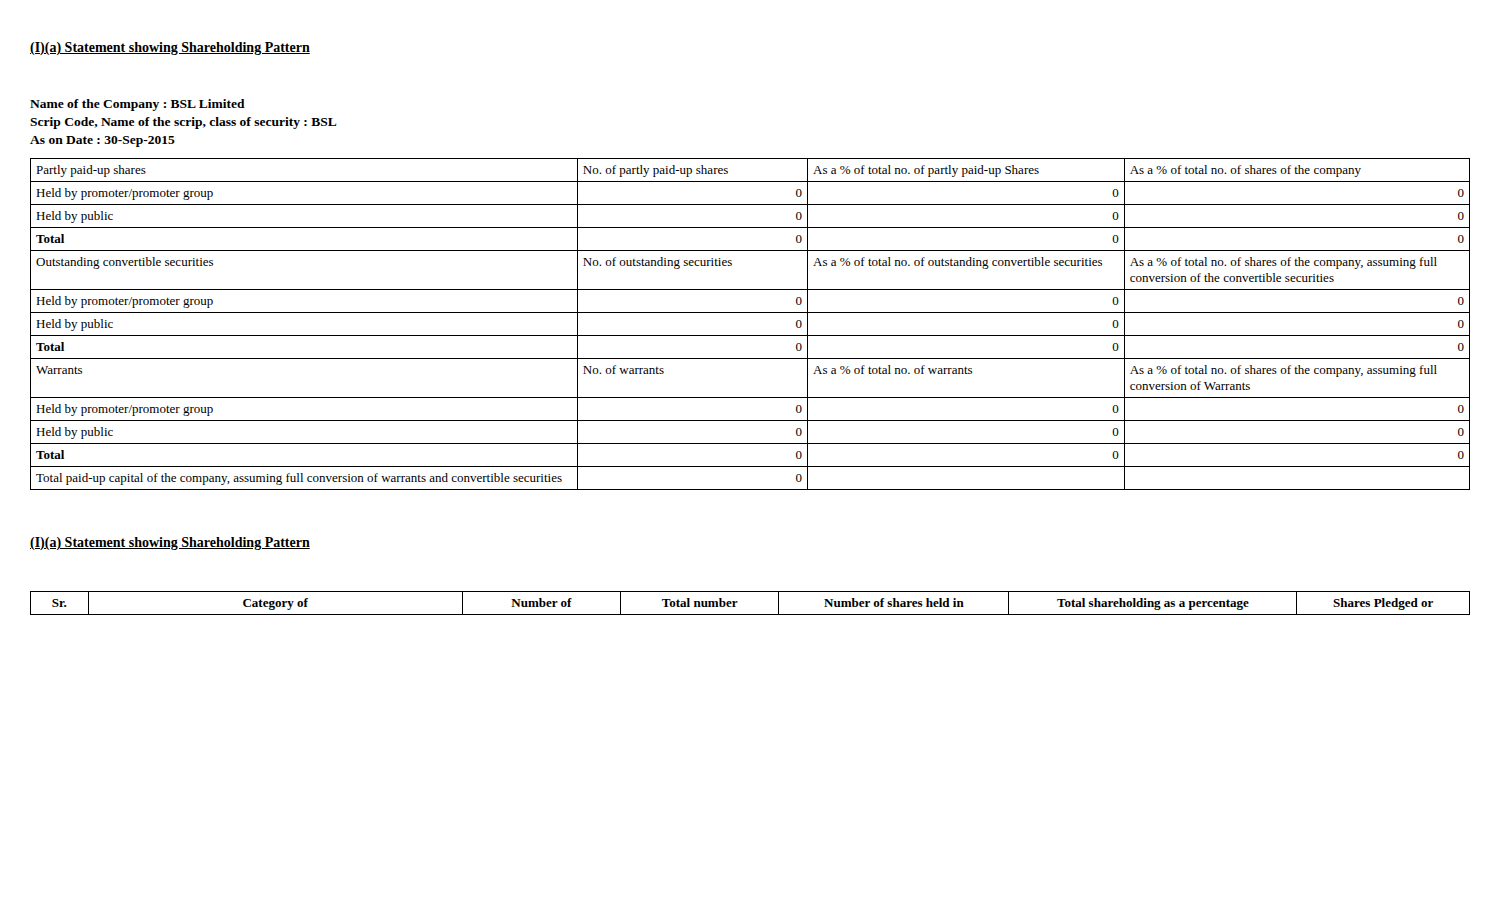(I)(a) Statement showing Shareholding Pattern
Name of the Company : BSL Limited
Scrip Code, Name of the scrip, class of security : BSL
As on Date : 30-Sep-2015
| Partly paid-up shares | No. of partly paid-up shares | As a % of total no. of partly paid-up Shares | As a % of total no. of shares of the company |
| Held by promoter/promoter group | 0 | 0 | 0 |
| Held by public | 0 | 0 | 0 |
| Total | 0 | 0 | 0 |
| Outstanding convertible securities | No. of outstanding securities | As a % of total no. of outstanding convertible securities | As a % of total no. of shares of the company, assuming full conversion of the convertible securities |
| Held by promoter/promoter group | 0 | 0 | 0 |
| Held by public | 0 | 0 | 0 |
| Total | 0 | 0 | 0 |
| Warrants | No. of warrants | As a % of total no. of warrants | As a % of total no. of shares of the company, assuming full conversion of Warrants |
| Held by promoter/promoter group | 0 | 0 | 0 |
| Held by public | 0 | 0 | 0 |
| Total | 0 | 0 | 0 |
| Total paid-up capital of the company, assuming full conversion of warrants and convertible securities | 0 | | |
(I)(a) Statement showing Shareholding Pattern
| Sr. | Category of | Number of | Total number | Number of shares held in | Total shareholding as a percentage | Shares Pledged or |
| --- | --- | --- | --- | --- | --- | --- |